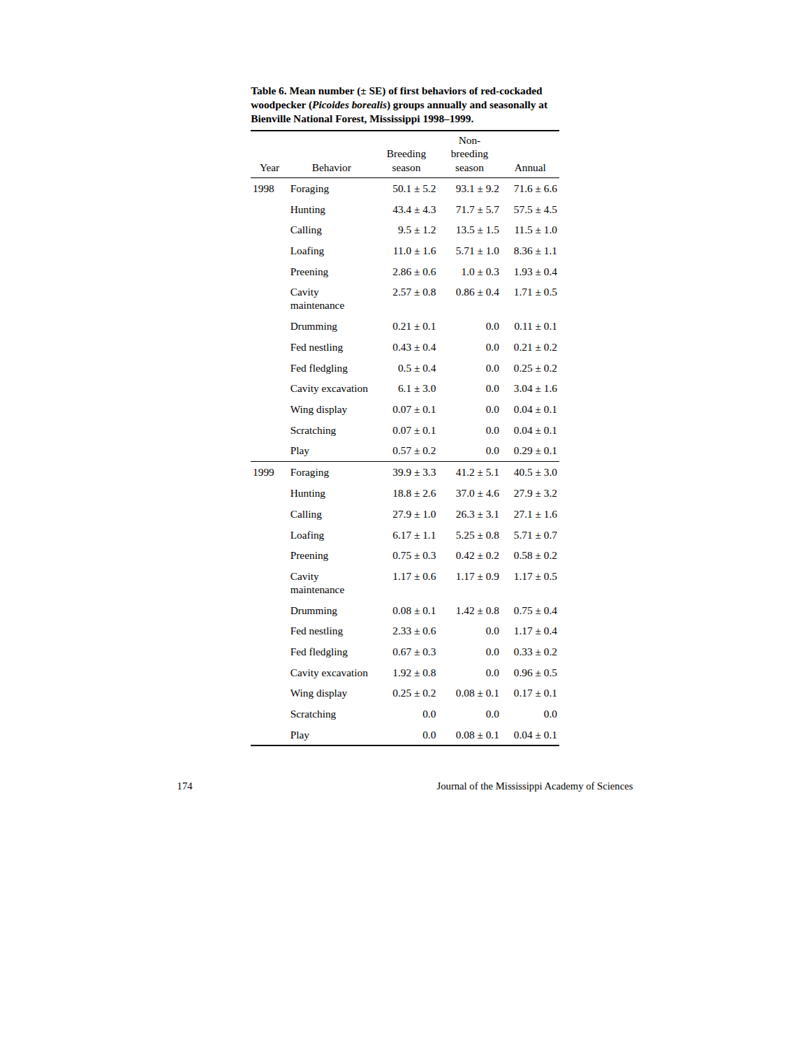Table 6. Mean number (± SE) of first behaviors of red-cockaded woodpecker ( Picoides borealis ) groups annually and seasonally at Bienville National Forest, Mississippi 1998–1999.
| Year | Behavior | Breeding season | Non- breeding season | Annual |
| --- | --- | --- | --- | --- |
| 1998 | Foraging | 50.1 ± 5.2 | 93.1 ± 9.2 | 71.6 ± 6.6 |
| | Hunting | 43.4 ± 4.3 | 71.7 ± 5.7 | 57.5 ± 4.5 |
| | Calling | 9.5 ± 1.2 | 13.5 ± 1.5 | 11.5 ± 1.0 |
| | Loafing | 11.0 ± 1.6 | 5.71 ± 1.0 | 8.36 ± 1.1 |
| | Preening | 2.86 ± 0.6 | 1.0 ± 0.3 | 1.93 ± 0.4 |
| | Cavity maintenance | 2.57 ± 0.8 | 0.86 ± 0.4 | 1.71 ± 0.5 |
| | Drumming | 0.21 ± 0.1 | 0.0 | 0.11 ± 0.1 |
| | Fed nestling | 0.43 ± 0.4 | 0.0 | 0.21 ± 0.2 |
| | Fed fledgling | 0.5 ± 0.4 | 0.0 | 0.25 ± 0.2 |
| | Cavity excavation | 6.1 ± 3.0 | 0.0 | 3.04 ± 1.6 |
| | Wing display | 0.07 ± 0.1 | 0.0 | 0.04 ± 0.1 |
| | Scratching | 0.07 ± 0.1 | 0.0 | 0.04 ± 0.1 |
| | Play | 0.57 ± 0.2 | 0.0 | 0.29 ± 0.1 |
| 1999 | Foraging | 39.9 ± 3.3 | 41.2 ± 5.1 | 40.5 ± 3.0 |
| | Hunting | 18.8 ± 2.6 | 37.0 ± 4.6 | 27.9 ± 3.2 |
| | Calling | 27.9 ± 1.0 | 26.3 ± 3.1 | 27.1 ± 1.6 |
| | Loafing | 6.17 ± 1.1 | 5.25 ± 0.8 | 5.71 ± 0.7 |
| | Preening | 0.75 ± 0.3 | 0.42 ± 0.2 | 0.58 ± 0.2 |
| | Cavity maintenance | 1.17 ± 0.6 | 1.17 ± 0.9 | 1.17 ± 0.5 |
| | Drumming | 0.08 ± 0.1 | 1.42 ± 0.8 | 0.75 ± 0.4 |
| | Fed nestling | 2.33 ± 0.6 | 0.0 | 1.17 ± 0.4 |
| | Fed fledgling | 0.67 ± 0.3 | 0.0 | 0.33 ± 0.2 |
| | Cavity excavation | 1.92 ± 0.8 | 0.0 | 0.96 ± 0.5 |
| | Wing display | 0.25 ± 0.2 | 0.08 ± 0.1 | 0.17 ± 0.1 |
| | Scratching | 0.0 | 0.0 | 0.0 |
| | Play | 0.0 | 0.08 ± 0.1 | 0.04 ± 0.1 |
174
Journal of the Mississippi Academy of Sciences